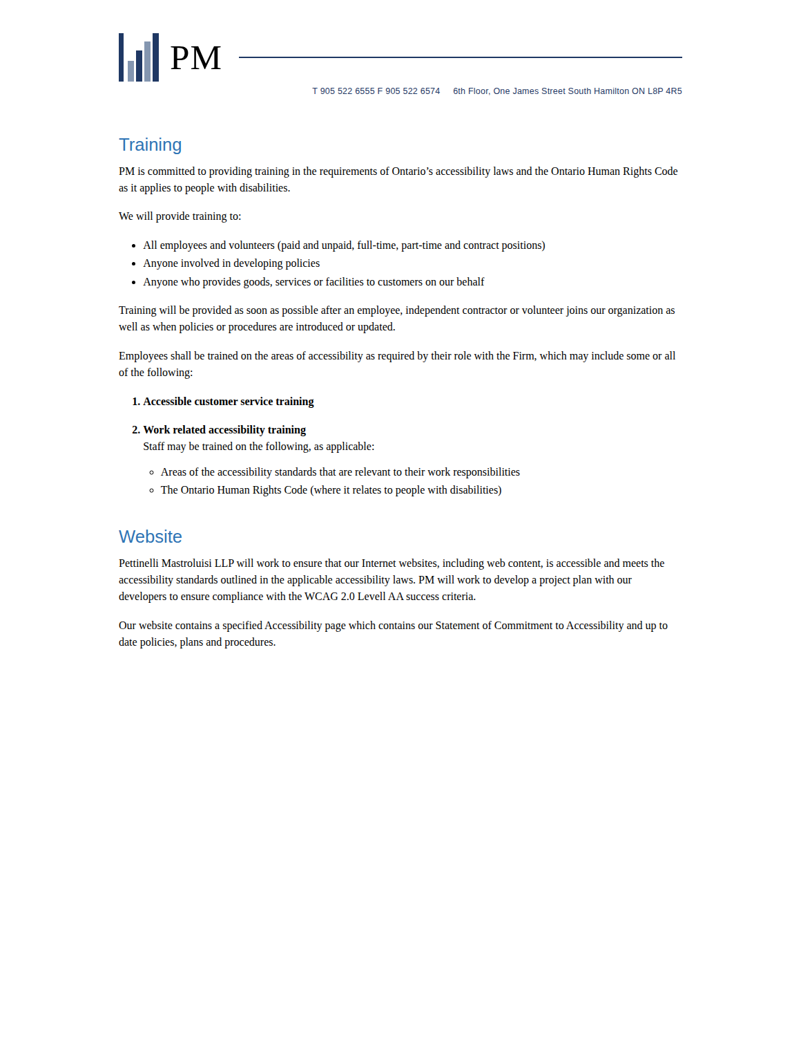PM
T 905 522 6555 F 905 522 6574 6th Floor, One James Street South Hamilton ON L8P 4R5
Training
PM is committed to providing training in the requirements of Ontario’s accessibility laws and the Ontario Human Rights Code as it applies to people with disabilities.
We will provide training to:
All employees and volunteers (paid and unpaid, full-time, part-time and contract positions)
Anyone involved in developing policies
Anyone who provides goods, services or facilities to customers on our behalf
Training will be provided as soon as possible after an employee, independent contractor or volunteer joins our organization as well as when policies or procedures are introduced or updated.
Employees shall be trained on the areas of accessibility as required by their role with the Firm, which may include some or all of the following:
Accessible customer service training
Work related accessibility training
Staff may be trained on the following, as applicable:
Areas of the accessibility standards that are relevant to their work responsibilities
The Ontario Human Rights Code (where it relates to people with disabilities)
Website
Pettinelli Mastroluisi LLP will work to ensure that our Internet websites, including web content, is accessible and meets the accessibility standards outlined in the applicable accessibility laws. PM will work to develop a project plan with our developers to ensure compliance with the WCAG 2.0 Levell AA success criteria.
Our website contains a specified Accessibility page which contains our Statement of Commitment to Accessibility and up to date policies, plans and procedures.